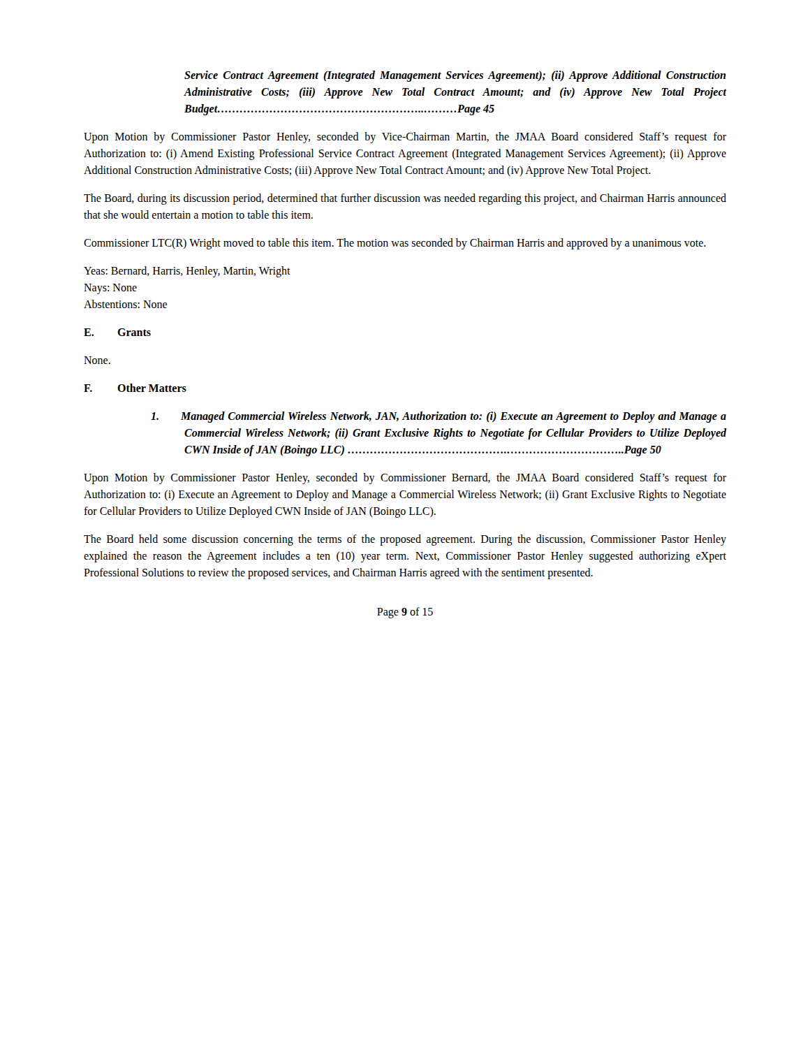Service Contract Agreement (Integrated Management Services Agreement); (ii) Approve Additional Construction Administrative Costs; (iii) Approve New Total Contract Amount; and (iv) Approve New Total Project Budget………………………………………………..………Page 45
Upon Motion by Commissioner Pastor Henley, seconded by Vice-Chairman Martin, the JMAA Board considered Staff’s request for Authorization to: (i) Amend Existing Professional Service Contract Agreement (Integrated Management Services Agreement); (ii) Approve Additional Construction Administrative Costs; (iii) Approve New Total Contract Amount; and (iv) Approve New Total Project.
The Board, during its discussion period, determined that further discussion was needed regarding this project, and Chairman Harris announced that she would entertain a motion to table this item.
Commissioner LTC(R) Wright moved to table this item. The motion was seconded by Chairman Harris and approved by a unanimous vote.
Yeas: Bernard, Harris, Henley, Martin, Wright
Nays: None
Abstentions: None
E. Grants
None.
F. Other Matters
1. Managed Commercial Wireless Network, JAN, Authorization to: (i) Execute an Agreement to Deploy and Manage a Commercial Wireless Network; (ii) Grant Exclusive Rights to Negotiate for Cellular Providers to Utilize Deployed CWN Inside of JAN (Boingo LLC) …………………………………….…………………………..Page 50
Upon Motion by Commissioner Pastor Henley, seconded by Commissioner Bernard, the JMAA Board considered Staff’s request for Authorization to: (i) Execute an Agreement to Deploy and Manage a Commercial Wireless Network; (ii) Grant Exclusive Rights to Negotiate for Cellular Providers to Utilize Deployed CWN Inside of JAN (Boingo LLC).
The Board held some discussion concerning the terms of the proposed agreement. During the discussion, Commissioner Pastor Henley explained the reason the Agreement includes a ten (10) year term. Next, Commissioner Pastor Henley suggested authorizing eXpert Professional Solutions to review the proposed services, and Chairman Harris agreed with the sentiment presented.
Page 9 of 15